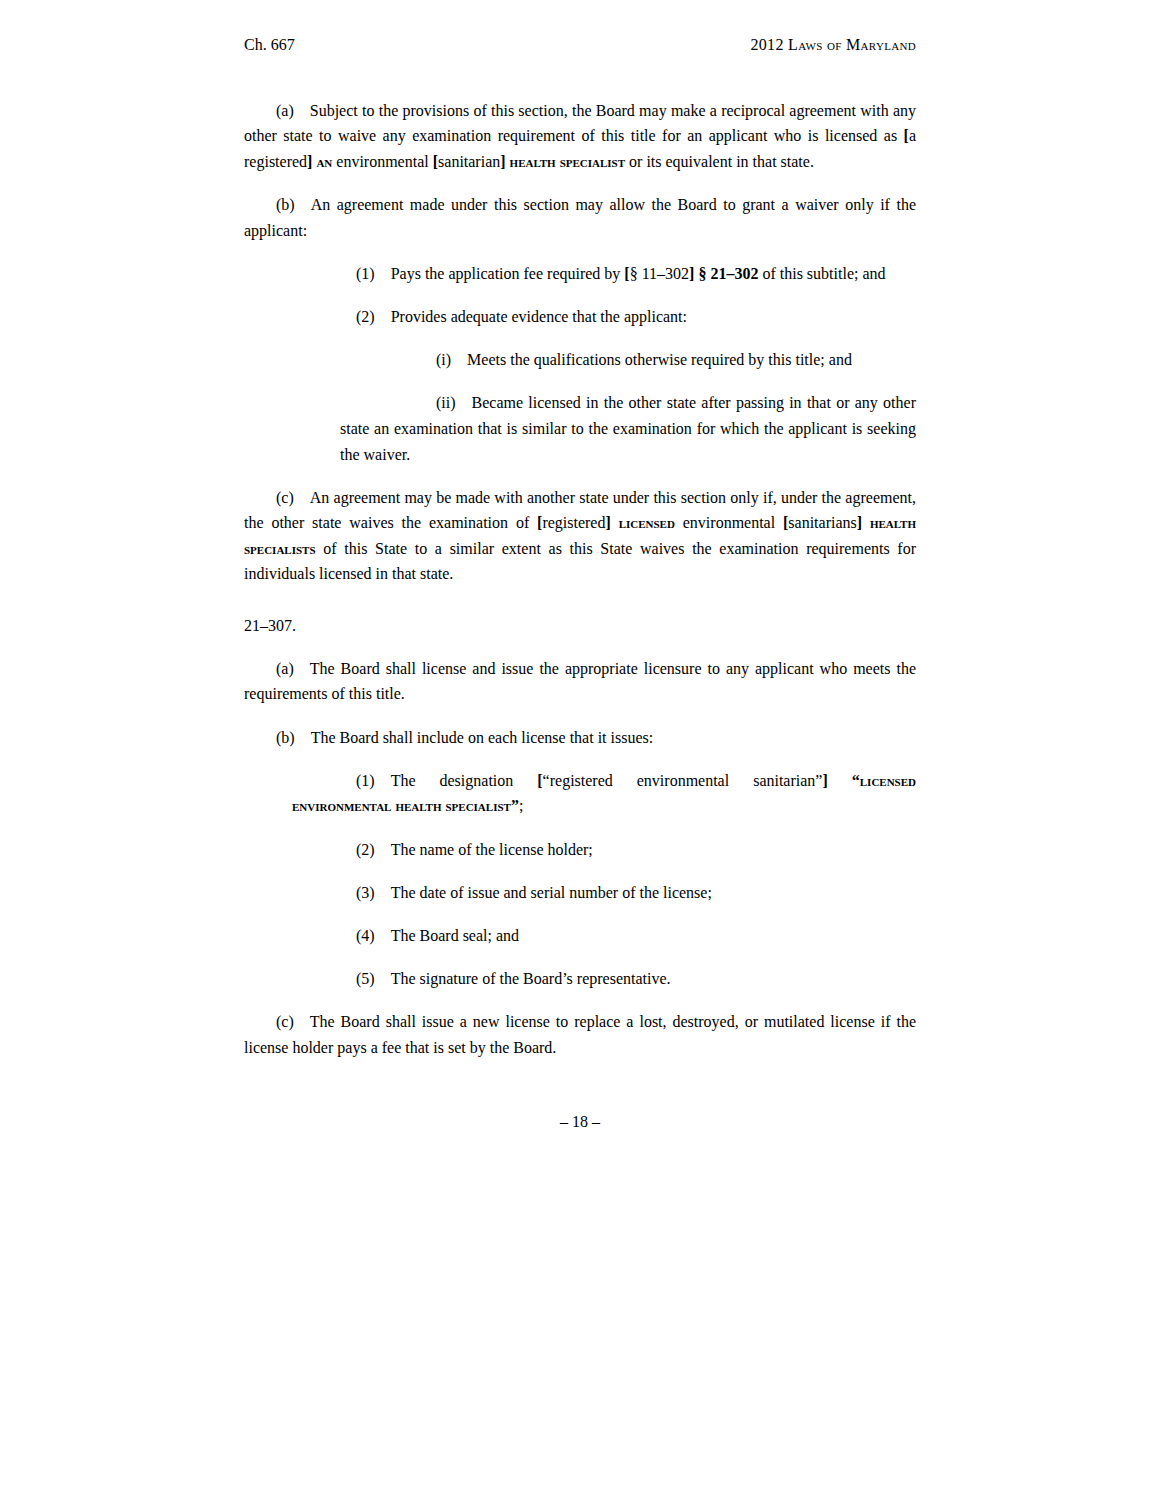Ch. 667 2012 Laws of Maryland
  (a) Subject to the provisions of this section, the Board may make a reciprocal agreement with any other state to waive any examination requirement of this title for an applicant who is licensed as [a registered] an environmental [sanitarian] health specialist or its equivalent in that state.
  (b) An agreement made under this section may allow the Board to grant a waiver only if the applicant:
    (1) Pays the application fee required by [§ 11–302] § 21–302 of this subtitle; and
    (2) Provides adequate evidence that the applicant:
      (i) Meets the qualifications otherwise required by this title; and
      (ii) Became licensed in the other state after passing in that or any other state an examination that is similar to the examination for which the applicant is seeking the waiver.
  (c) An agreement may be made with another state under this section only if, under the agreement, the other state waives the examination of [registered] licensed environmental [sanitarians] health specialists of this State to a similar extent as this State waives the examination requirements for individuals licensed in that state.
21–307.
  (a) The Board shall license and issue the appropriate licensure to any applicant who meets the requirements of this title.
  (b) The Board shall include on each license that it issues:
    (1) The designation [“registered environmental sanitarian”] “licensed environmental health specialist”;
    (2) The name of the license holder;
    (3) The date of issue and serial number of the license;
    (4) The Board seal; and
    (5) The signature of the Board’s representative.
  (c) The Board shall issue a new license to replace a lost, destroyed, or mutilated license if the license holder pays a fee that is set by the Board.
– 18 –